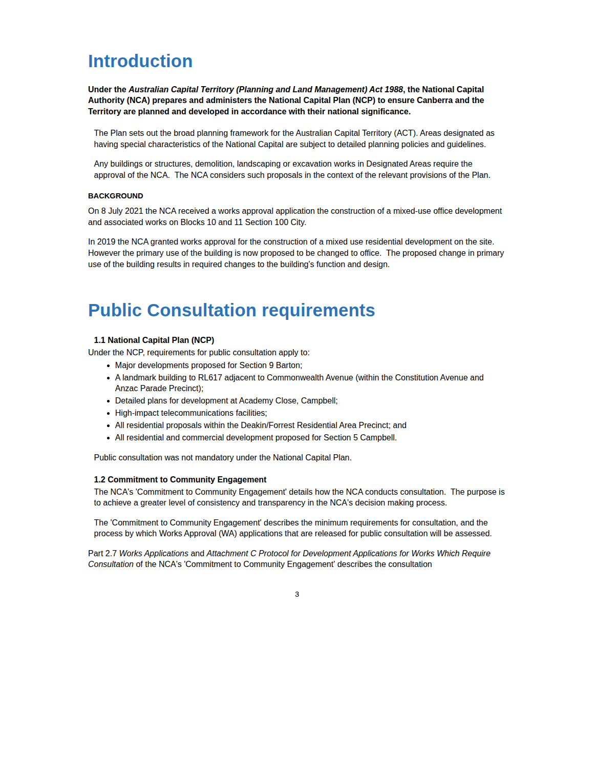Introduction
Under the Australian Capital Territory (Planning and Land Management) Act 1988, the National Capital Authority (NCA) prepares and administers the National Capital Plan (NCP) to ensure Canberra and the Territory are planned and developed in accordance with their national significance.
The Plan sets out the broad planning framework for the Australian Capital Territory (ACT). Areas designated as having special characteristics of the National Capital are subject to detailed planning policies and guidelines.
Any buildings or structures, demolition, landscaping or excavation works in Designated Areas require the approval of the NCA. The NCA considers such proposals in the context of the relevant provisions of the Plan.
BACKGROUND
On 8 July 2021 the NCA received a works approval application the construction of a mixed-use office development and associated works on Blocks 10 and 11 Section 100 City.
In 2019 the NCA granted works approval for the construction of a mixed use residential development on the site. However the primary use of the building is now proposed to be changed to office. The proposed change in primary use of the building results in required changes to the building's function and design.
Public Consultation requirements
1.1 National Capital Plan (NCP)
Under the NCP, requirements for public consultation apply to:
Major developments proposed for Section 9 Barton;
A landmark building to RL617 adjacent to Commonwealth Avenue (within the Constitution Avenue and Anzac Parade Precinct);
Detailed plans for development at Academy Close, Campbell;
High-impact telecommunications facilities;
All residential proposals within the Deakin/Forrest Residential Area Precinct; and
All residential and commercial development proposed for Section 5 Campbell.
Public consultation was not mandatory under the National Capital Plan.
1.2 Commitment to Community Engagement
The NCA's 'Commitment to Community Engagement' details how the NCA conducts consultation. The purpose is to achieve a greater level of consistency and transparency in the NCA's decision making process.
The 'Commitment to Community Engagement' describes the minimum requirements for consultation, and the process by which Works Approval (WA) applications that are released for public consultation will be assessed.
Part 2.7 Works Applications and Attachment C Protocol for Development Applications for Works Which Require Consultation of the NCA's 'Commitment to Community Engagement' describes the consultation
3